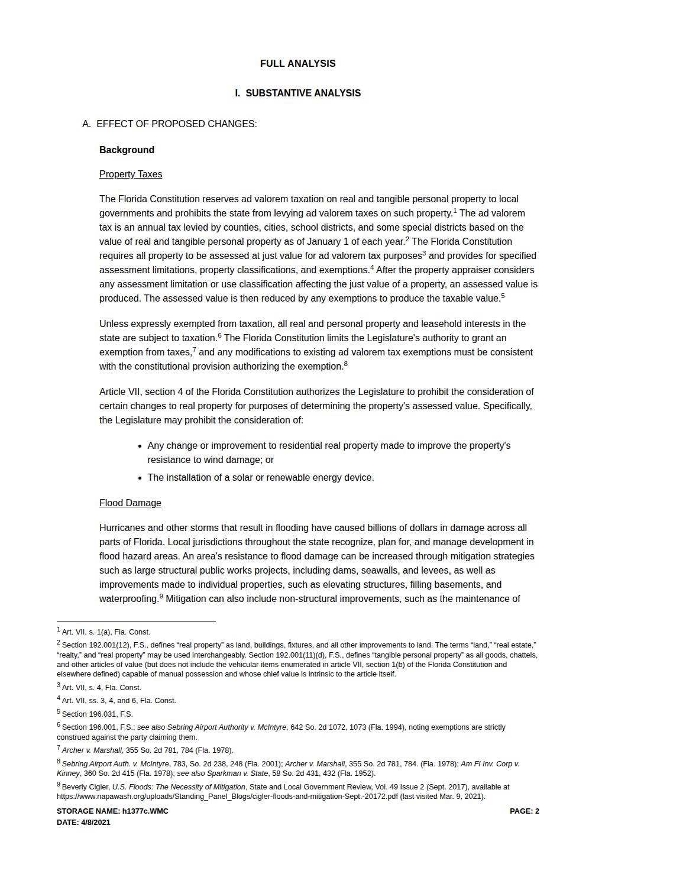FULL ANALYSIS
I. SUBSTANTIVE ANALYSIS
A. EFFECT OF PROPOSED CHANGES:
Background
Property Taxes
The Florida Constitution reserves ad valorem taxation on real and tangible personal property to local governments and prohibits the state from levying ad valorem taxes on such property.1 The ad valorem tax is an annual tax levied by counties, cities, school districts, and some special districts based on the value of real and tangible personal property as of January 1 of each year.2 The Florida Constitution requires all property to be assessed at just value for ad valorem tax purposes3 and provides for specified assessment limitations, property classifications, and exemptions.4 After the property appraiser considers any assessment limitation or use classification affecting the just value of a property, an assessed value is produced. The assessed value is then reduced by any exemptions to produce the taxable value.5
Unless expressly exempted from taxation, all real and personal property and leasehold interests in the state are subject to taxation.6 The Florida Constitution limits the Legislature's authority to grant an exemption from taxes,7 and any modifications to existing ad valorem tax exemptions must be consistent with the constitutional provision authorizing the exemption.8
Article VII, section 4 of the Florida Constitution authorizes the Legislature to prohibit the consideration of certain changes to real property for purposes of determining the property's assessed value. Specifically, the Legislature may prohibit the consideration of:
Any change or improvement to residential real property made to improve the property's resistance to wind damage; or
The installation of a solar or renewable energy device.
Flood Damage
Hurricanes and other storms that result in flooding have caused billions of dollars in damage across all parts of Florida. Local jurisdictions throughout the state recognize, plan for, and manage development in flood hazard areas. An area's resistance to flood damage can be increased through mitigation strategies such as large structural public works projects, including dams, seawalls, and levees, as well as improvements made to individual properties, such as elevating structures, filling basements, and waterproofing.9 Mitigation can also include non-structural improvements, such as the maintenance of
1 Art. VII, s. 1(a), Fla. Const.
2 Section 192.001(12), F.S., defines “real property” as land, buildings, fixtures, and all other improvements to land. The terms “land,” “real estate,” “realty,” and “real property” may be used interchangeably. Section 192.001(11)(d), F.S., defines “tangible personal property” as all goods, chattels, and other articles of value (but does not include the vehicular items enumerated in article VII, section 1(b) of the Florida Constitution and elsewhere defined) capable of manual possession and whose chief value is intrinsic to the article itself.
3 Art. VII, s. 4, Fla. Const.
4 Art. VII, ss. 3, 4, and 6, Fla. Const.
5 Section 196.031, F.S.
6 Section 196.001, F.S.; see also Sebring Airport Authority v. McIntyre, 642 So. 2d 1072, 1073 (Fla. 1994), noting exemptions are strictly construed against the party claiming them.
7 Archer v. Marshall, 355 So. 2d 781, 784 (Fla. 1978).
8 Sebring Airport Auth. v. McIntyre, 783, So. 2d 238, 248 (Fla. 2001); Archer v. Marshall, 355 So. 2d 781, 784. (Fla. 1978); Am Fi Inv. Corp v. Kinney, 360 So. 2d 415 (Fla. 1978); see also Sparkman v. State, 58 So. 2d 431, 432 (Fla. 1952).
9 Beverly Cigler, U.S. Floods: The Necessity of Mitigation, State and Local Government Review, Vol. 49 Issue 2 (Sept. 2017), available at https://www.napawash.org/uploads/Standing_Panel_Blogs/cigler-floods-and-mitigation-Sept.-20172.pdf (last visited Mar. 9, 2021).
STORAGE NAME: h1377c.WMC
DATE: 4/8/2021
PAGE: 2